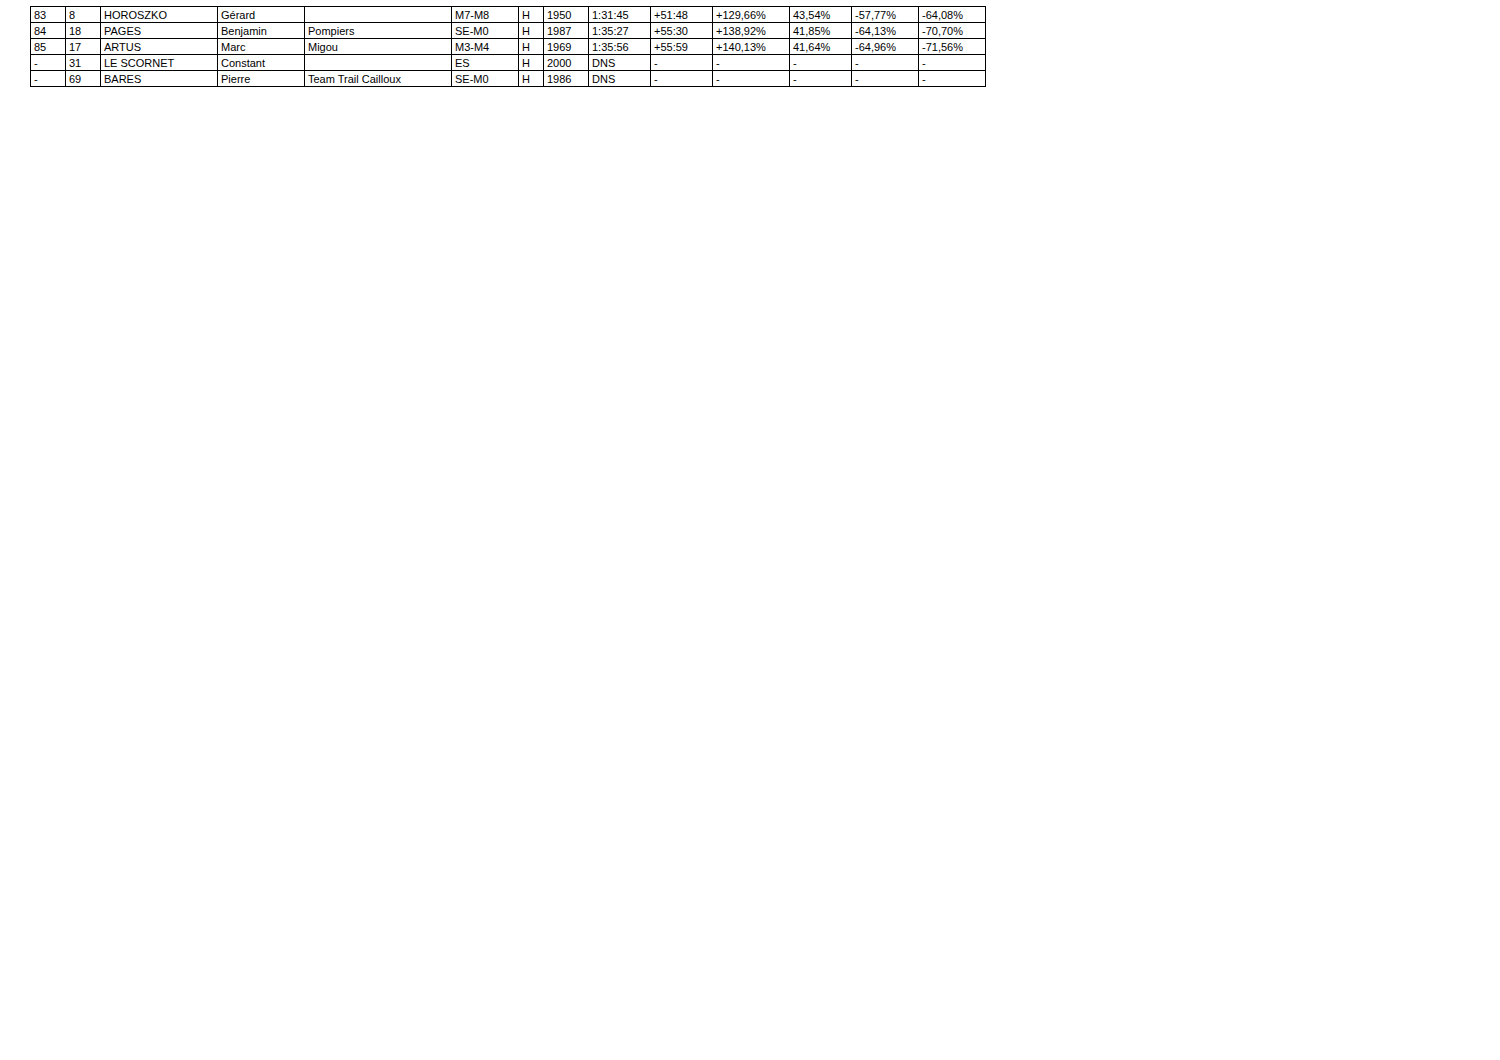| 83 | 8 | HOROSZKO | Gérard | | M7-M8 | H | 1950 | 1:31:45 | +51:48 | +129,66% | 43,54% | -57,77% | -64,08% |
| 84 | 18 | PAGES | Benjamin | Pompiers | SE-M0 | H | 1987 | 1:35:27 | +55:30 | +138,92% | 41,85% | -64,13% | -70,70% |
| 85 | 17 | ARTUS | Marc | Migou | M3-M4 | H | 1969 | 1:35:56 | +55:59 | +140,13% | 41,64% | -64,96% | -71,56% |
| - | 31 | LE SCORNET | Constant | | ES | H | 2000 | DNS | - | - | - | - | - |
| - | 69 | BARES | Pierre | Team Trail Cailloux | SE-M0 | H | 1986 | DNS | - | - | - | - | - |